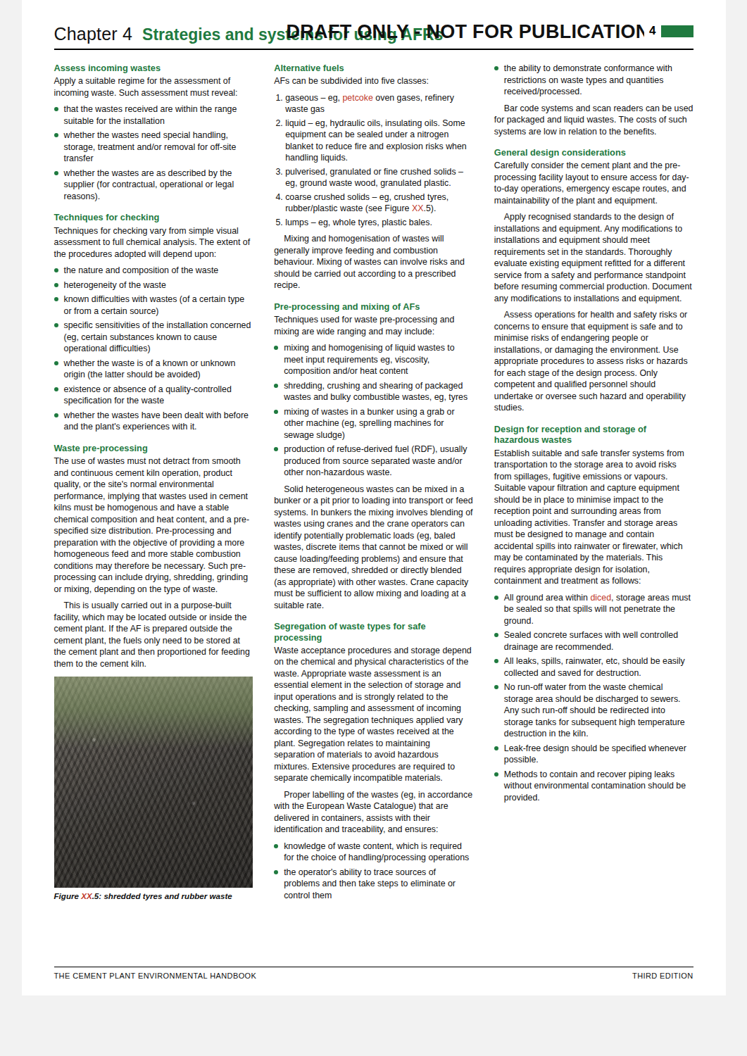Chapter 4 Strategies and systems for using AFRs DRAFT ONLY - NOT FOR PUBLICATION 4
Assess incoming wastes
Apply a suitable regime for the assessment of incoming waste. Such assessment must reveal:
that the wastes received are within the range suitable for the installation
whether the wastes need special handling, storage, treatment and/or removal for off-site transfer
whether the wastes are as described by the supplier (for contractual, operational or legal reasons).
Techniques for checking
Techniques for checking vary from simple visual assessment to full chemical analysis. The extent of the procedures adopted will depend upon:
the nature and composition of the waste
heterogeneity of the waste
known difficulties with wastes (of a certain type or from a certain source)
specific sensitivities of the installation concerned (eg, certain substances known to cause operational difficulties)
whether the waste is of a known or unknown origin (the latter should be avoided)
existence or absence of a quality-controlled specification for the waste
whether the wastes have been dealt with before and the plant's experiences with it.
Waste pre-processing
The use of wastes must not detract from smooth and continuous cement kiln operation, product quality, or the site's normal environmental performance, implying that wastes used in cement kilns must be homogenous and have a stable chemical composition and heat content, and a pre-specified size distribution. Pre-processing and preparation with the objective of providing a more homogeneous feed and more stable combustion conditions may therefore be necessary. Such pre-processing can include drying, shredding, grinding or mixing, depending on the type of waste.
This is usually carried out in a purpose-built facility, which may be located outside or inside the cement plant. If the AF is prepared outside the cement plant, the fuels only need to be stored at the cement plant and then proportioned for feeding them to the cement kiln.
Figure XX.5: shredded tyres and rubber waste
Alternative fuels
AFs can be subdivided into five classes:
gaseous – eg, petcoke oven gases, refinery waste gas
liquid – eg, hydraulic oils, insulating oils. Some equipment can be sealed under a nitrogen blanket to reduce fire and explosion risks when handling liquids.
pulverised, granulated or fine crushed solids – eg, ground waste wood, granulated plastic.
coarse crushed solids – eg, crushed tyres, rubber/plastic waste (see Figure XX.5).
lumps – eg, whole tyres, plastic bales.
Mixing and homogenisation of wastes will generally improve feeding and combustion behaviour. Mixing of wastes can involve risks and should be carried out according to a prescribed recipe.
Pre-processing and mixing of AFs
Techniques used for waste pre-processing and mixing are wide ranging and may include:
mixing and homogenising of liquid wastes to meet input requirements eg, viscosity, composition and/or heat content
shredding, crushing and shearing of packaged wastes and bulky combustible wastes, eg, tyres
mixing of wastes in a bunker using a grab or other machine (eg, sprelling machines for sewage sludge)
production of refuse-derived fuel (RDF), usually produced from source separated waste and/or other non-hazardous waste.
Solid heterogeneous wastes can be mixed in a bunker or a pit prior to loading into transport or feed systems. In bunkers the mixing involves blending of wastes using cranes and the crane operators can identify potentially problematic loads (eg, baled wastes, discrete items that cannot be mixed or will cause loading/feeding problems) and ensure that these are removed, shredded or directly blended (as appropriate) with other wastes. Crane capacity must be sufficient to allow mixing and loading at a suitable rate.
Segregation of waste types for safe processing
Waste acceptance procedures and storage depend on the chemical and physical characteristics of the waste. Appropriate waste assessment is an essential element in the selection of storage and input operations and is strongly related to the checking, sampling and assessment of incoming wastes. The segregation techniques applied vary according to the type of wastes received at the plant. Segregation relates to maintaining separation of materials to avoid hazardous mixtures. Extensive procedures are required to separate chemically incompatible materials.
Proper labelling of the wastes (eg, in accordance with the European Waste Catalogue) that are delivered in containers, assists with their identification and traceability, and ensures:
knowledge of waste content, which is required for the choice of handling/processing operations
the operator's ability to trace sources of problems and then take steps to eliminate or control them
the ability to demonstrate conformance with restrictions on waste types and quantities received/processed.
Bar code systems and scan readers can be used for packaged and liquid wastes. The costs of such systems are low in relation to the benefits.
General design considerations
Carefully consider the cement plant and the pre-processing facility layout to ensure access for day-to-day operations, emergency escape routes, and maintainability of the plant and equipment.
Apply recognised standards to the design of installations and equipment. Any modifications to installations and equipment should meet requirements set in the standards. Thoroughly evaluate existing equipment refitted for a different service from a safety and performance standpoint before resuming commercial production. Document any modifications to installations and equipment.
Assess operations for health and safety risks or concerns to ensure that equipment is safe and to minimise risks of endangering people or installations, or damaging the environment. Use appropriate procedures to assess risks or hazards for each stage of the design process. Only competent and qualified personnel should undertake or oversee such hazard and operability studies.
Design for reception and storage of hazardous wastes
Establish suitable and safe transfer systems from transportation to the storage area to avoid risks from spillages, fugitive emissions or vapours. Suitable vapour filtration and capture equipment should be in place to minimise impact to the reception point and surrounding areas from unloading activities. Transfer and storage areas must be designed to manage and contain accidental spills into rainwater or firewater, which may be contaminated by the materials. This requires appropriate design for isolation, containment and treatment as follows:
All ground area within diced, storage areas must be sealed so that spills will not penetrate the ground.
Sealed concrete surfaces with well controlled drainage are recommended.
All leaks, spills, rainwater, etc, should be easily collected and saved for destruction.
No run-off water from the waste chemical storage area should be discharged to sewers. Any such run-off should be redirected into storage tanks for subsequent high temperature destruction in the kiln.
Leak-free design should be specified whenever possible.
Methods to contain and recover piping leaks without environmental contamination should be provided.
THE CEMENT PLANT ENVIRONMENTAL HANDBOOK THIRD EDITION